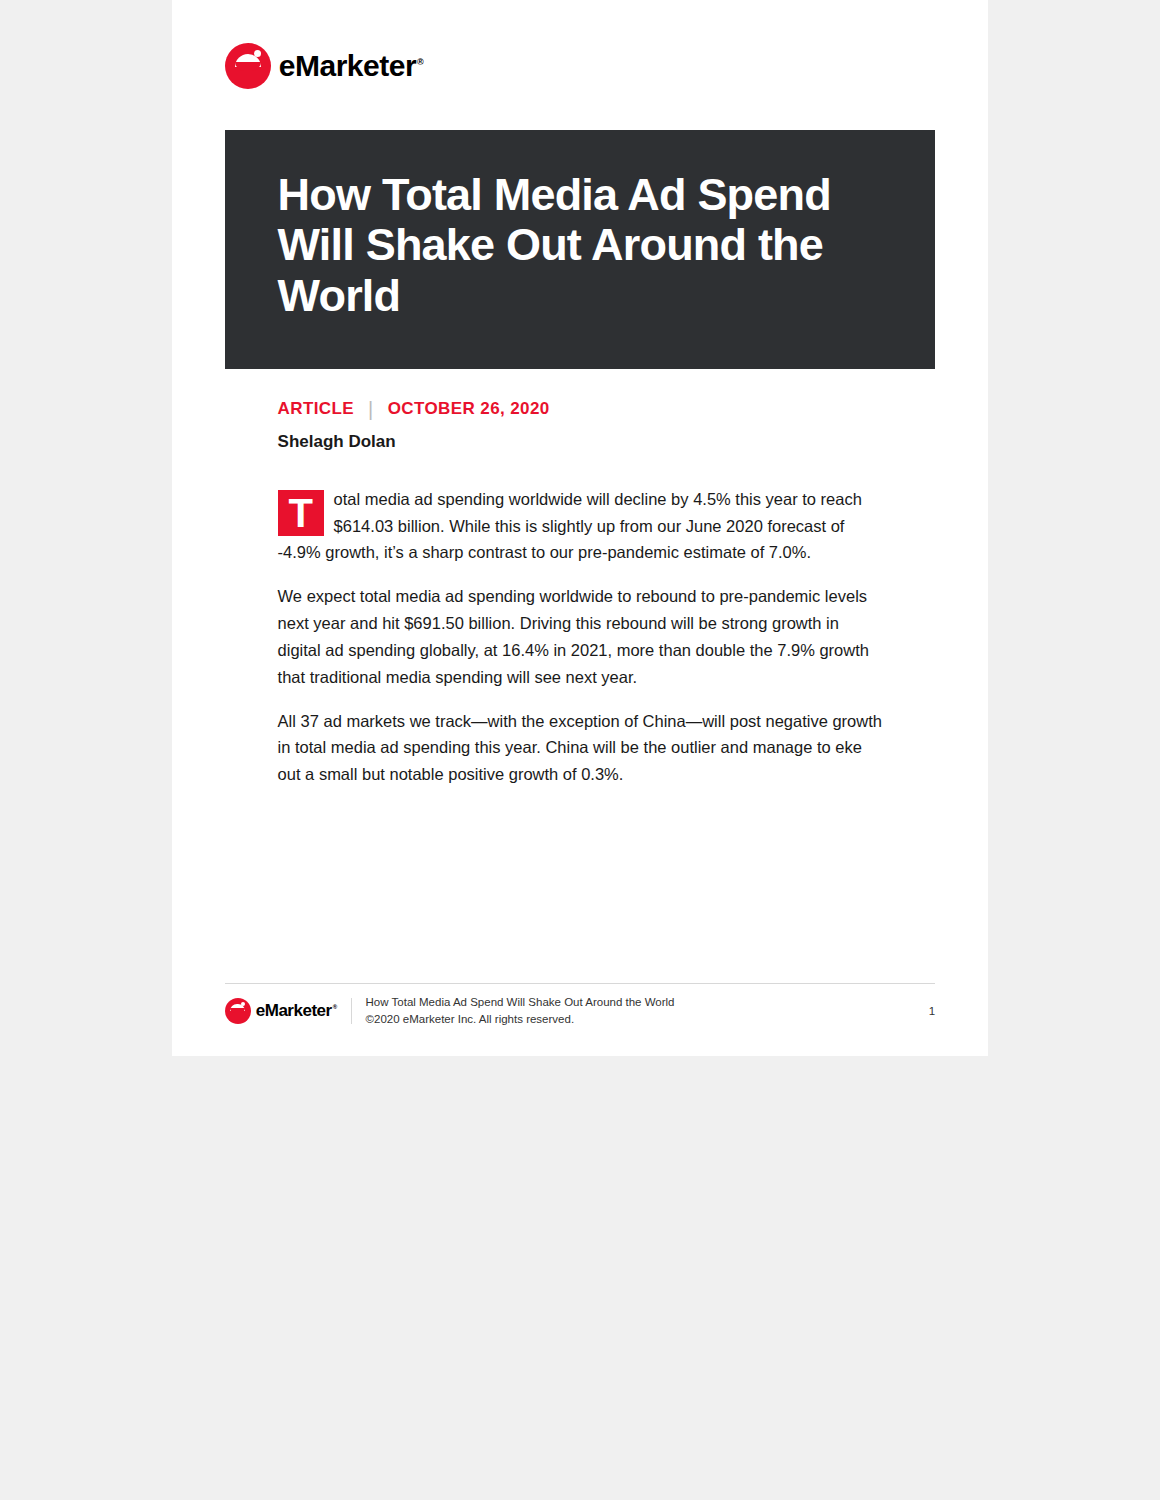eMarketer®
How Total Media Ad Spend Will Shake Out Around the World
ARTICLE | OCTOBER 26, 2020
Shelagh Dolan
Total media ad spending worldwide will decline by 4.5% this year to reach $614.03 billion. While this is slightly up from our June 2020 forecast of -4.9% growth, it’s a sharp contrast to our pre-pandemic estimate of 7.0%.
We expect total media ad spending worldwide to rebound to pre-pandemic levels next year and hit $691.50 billion. Driving this rebound will be strong growth in digital ad spending globally, at 16.4% in 2021, more than double the 7.9% growth that traditional media spending will see next year.
All 37 ad markets we track—with the exception of China—will post negative growth in total media ad spending this year. China will be the outlier and manage to eke out a small but notable positive growth of 0.3%.
eMarketer®
How Total Media Ad Spend Will Shake Out Around the World
©2020 eMarketer Inc. All rights reserved.
1